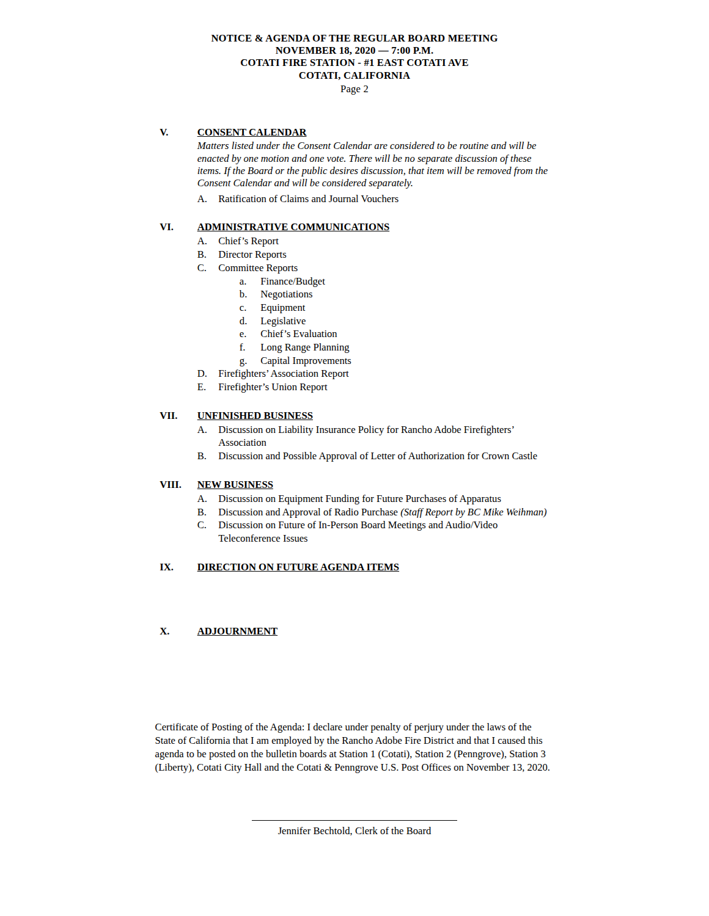NOTICE & AGENDA OF THE REGULAR BOARD MEETING NOVEMBER 18, 2020 — 7:00 P.M. COTATI FIRE STATION - #1 EAST COTATI AVE COTATI, CALIFORNIA Page 2
V.
CONSENT CALENDAR
Matters listed under the Consent Calendar are considered to be routine and will be enacted by one motion and one vote. There will be no separate discussion of these items. If the Board or the public desires discussion, that item will be removed from the Consent Calendar and will be considered separately.
A. Ratification of Claims and Journal Vouchers
VI.
ADMINISTRATIVE COMMUNICATIONS
A. Chief’s Report
B. Director Reports
C. Committee Reports
a. Finance/Budget
b. Negotiations
c. Equipment
d. Legislative
e. Chief’s Evaluation
f. Long Range Planning
g. Capital Improvements
D. Firefighters’ Association Report
E. Firefighter’s Union Report
VII.
UNFINISHED BUSINESS
A. Discussion on Liability Insurance Policy for Rancho Adobe Firefighters’ Association
B. Discussion and Possible Approval of Letter of Authorization for Crown Castle
VIII.
NEW BUSINESS
A. Discussion on Equipment Funding for Future Purchases of Apparatus
B. Discussion and Approval of Radio Purchase (Staff Report by BC Mike Weihman)
C. Discussion on Future of In-Person Board Meetings and Audio/Video Teleconference Issues
IX.
DIRECTION ON FUTURE AGENDA ITEMS
X.
ADJOURNMENT
Certificate of Posting of the Agenda: I declare under penalty of perjury under the laws of the State of California that I am employed by the Rancho Adobe Fire District and that I caused this agenda to be posted on the bulletin boards at Station 1 (Cotati), Station 2 (Penngrove), Station 3 (Liberty), Cotati City Hall and the Cotati & Penngrove U.S. Post Offices on November 13, 2020.
Jennifer Bechtold, Clerk of the Board